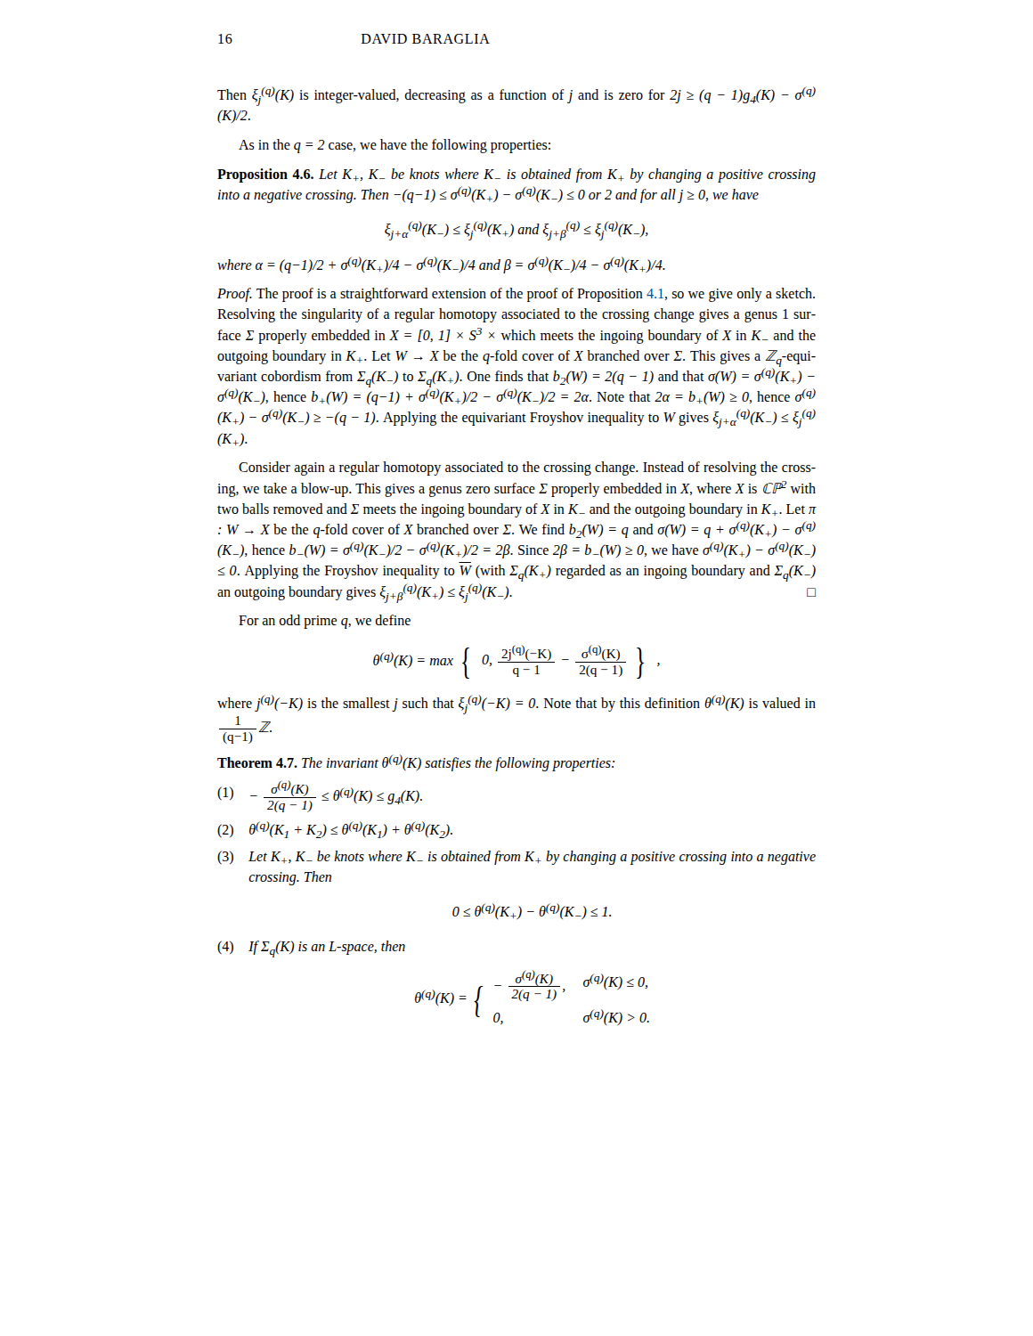16 DAVID BARAGLIA
Then ξj(q)(K) is integer-valued, decreasing as a function of j and is zero for 2j ≥ (q − 1)g4(K) − σ(q)(K)/2.
As in the q = 2 case, we have the following properties:
Proposition 4.6. Let K+, K− be knots where K− is obtained from K+ by changing a positive crossing into a negative crossing. Then −(q−1) ≤ σ(q)(K+) − σ(q)(K−) ≤ 0 or 2 and for all j ≥ 0, we have
ξj+α(q)(K−) ≤ ξj(q)(K+) and ξj+β(q) ≤ ξj(q)(K−),
where α = (q−1)/2 + σ(q)(K+)/4 − σ(q)(K−)/4 and β = σ(q)(K−)/4 − σ(q)(K+)/4.
Proof. The proof is a straightforward extension of the proof of Proposition 4.1, so we give only a sketch. Resolving the singularity of a regular homotopy associated to the crossing change gives a genus 1 surface Σ properly embedded in X = [0, 1] × S3 × which meets the ingoing boundary of X in K− and the outgoing boundary in K+. Let W → X be the q-fold cover of X branched over Σ. This gives a ℤq-equivariant cobordism from Σq(K−) to Σq(K+). One finds that b2(W) = 2(q − 1) and that σ(W) = σ(q)(K+) − σ(q)(K−), hence b+(W) = (q−1) + σ(q)(K+)/2 − σ(q)(K−)/2 = 2α. Note that 2α = b+(W) ≥ 0, hence σ(q)(K+) − σ(q)(K−) ≥ −(q − 1). Applying the equivariant Froyshov inequality to W gives ξj+α(q)(K−) ≤ ξj(q)(K+).
Consider again a regular homotopy associated to the crossing change. Instead of resolving the crossing, we take a blow-up. This gives a genus zero surface Σ properly embedded in X, where X is ℂℙ2 with two balls removed and Σ meets the ingoing boundary of X in K− and the outgoing boundary in K+. Let π : W → X be the q-fold cover of X branched over Σ. We find b2(W) = q and σ(W) = q + σ(q)(K+) − σ(q)(K−), hence b−(W) = σ(q)(K−)/2 − σ(q)(K+)/2 = 2β. Since 2β = b−(W) ≥ 0, we have σ(q)(K+) − σ(q)(K−) ≤ 0. Applying the Froyshov inequality to W (with Σq(K+) regarded as an ingoing boundary and Σq(K−) an outgoing boundary gives ξj+β(q)(K+) ≤ ξj(q)(K−). □
For an odd prime q, we define
θ(q)(K) = max { 0, 2j(q)(−K) q − 1 − σ(q)(K) 2(q − 1) { ,
where j(q)(−K) is the smallest j such that ξj(q)(−K) = 0. Note that by this definition θ(q)(K) is valued in 1(q−1) ℤ.
Theorem 4.7. The invariant θ(q)(K) satisfies the following properties:
− σ(q)(K) 2(q − 1) ≤ θ(q)(K) ≤ g4(K).
θ(q)(K1 + K2) ≤ θ(q)(K1) + θ(q)(K2).
Let K+, K− be knots where K− is obtained from K+ by changing a positive crossing into a negative crossing. Then
0 ≤ θ(q)(K+) − θ(q)(K−) ≤ 1.
If Σq(K) is an L-space, then
θ(q)(K) = { − σ(q)(K) 2(q − 1), σ(q)(K) ≤ 0, 0, σ(q)(K) > 0.